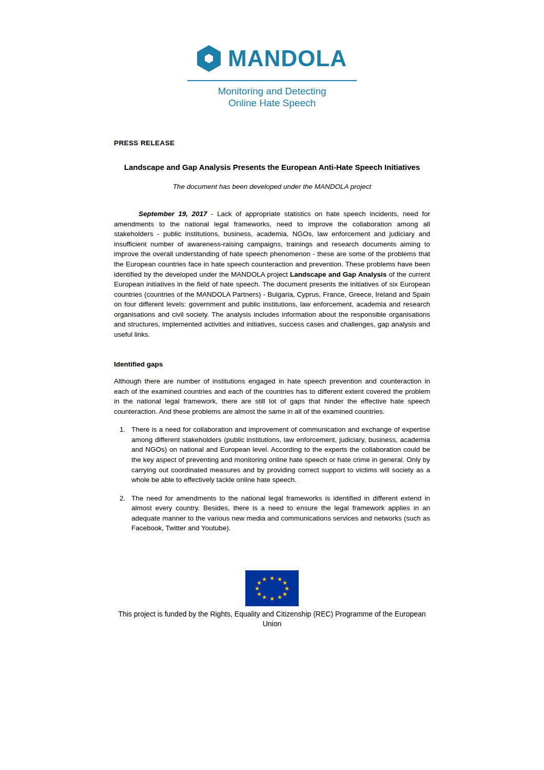MANDOLA
Monitoring and Detecting
Online Hate Speech
PRESS RELEASE
Landscape and Gap Analysis Presents the European Anti-Hate Speech Initiatives
The document has been developed under the MANDOLA project
September 19, 2017 - Lack of appropriate statistics on hate speech incidents, need for amendments to the national legal frameworks, need to improve the collaboration among all stakeholders - public institutions, business, academia, NGOs, law enforcement and judiciary and insufficient number of awareness-raising campaigns, trainings and research documents aiming to improve the overall understanding of hate speech phenomenon - these are some of the problems that the European countries face in hate speech counteraction and prevention. These problems have been identified by the developed under the MANDOLA project Landscape and Gap Analysis of the current European initiatives in the field of hate speech. The document presents the initiatives of six European countries (countries of the MANDOLA Partners) - Bulgaria, Cyprus, France, Greece, Ireland and Spain on four different levels: government and public institutions, law enforcement, academia and research organisations and civil society. The analysis includes information about the responsible organisations and structures, implemented activities and initiatives, success cases and challenges, gap analysis and useful links.
Identified gaps
Although there are number of institutions engaged in hate speech prevention and counteraction in each of the examined countries and each of the countries has to different extent covered the problem in the national legal framework, there are still lot of gaps that hinder the effective hate speech counteraction. And these problems are almost the same in all of the examined countries.
There is a need for collaboration and improvement of communication and exchange of expertise among different stakeholders (public institutions, law enforcement, judiciary, business, academia and NGOs) on national and European level. According to the experts the collaboration could be the key aspect of preventing and monitoring online hate speech or hate crime in general. Only by carrying out coordinated measures and by providing correct support to victims will society as a whole be able to effectively tackle online hate speech.
The need for amendments to the national legal frameworks is identified in different extend in almost every country. Besides, there is a need to ensure the legal framework applies in an adequate manner to the various new media and communications services and networks (such as Facebook, Twitter and Youtube).
★ ★ ★ ★ ★ ★ ★ ★ ★ ★ ★ ★
This project is funded by the Rights, Equality and Citizenship (REC) Programme of the European Union